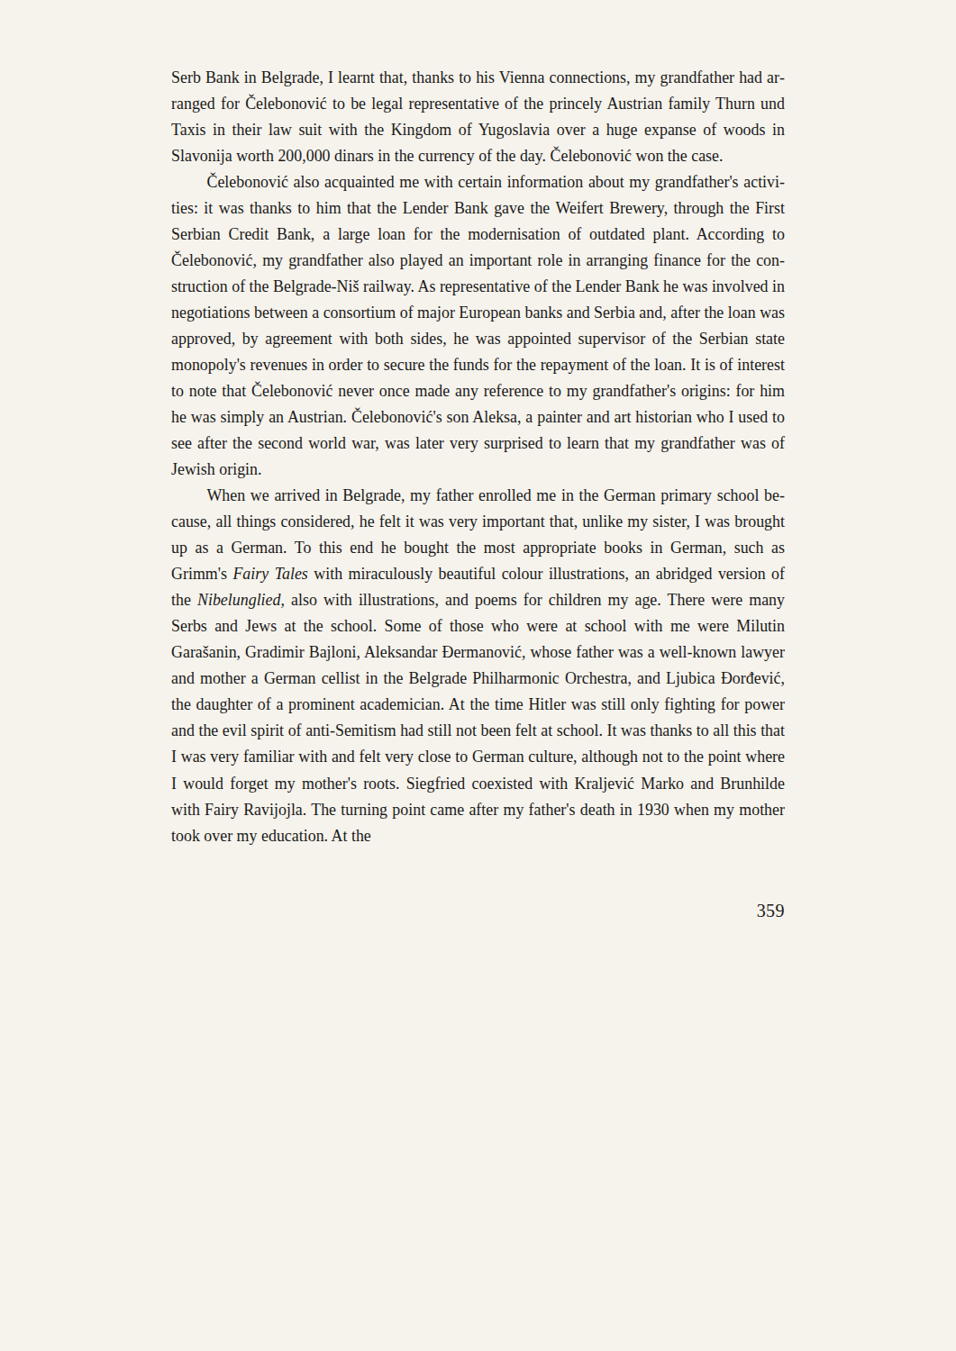Serb Bank in Belgrade, I learnt that, thanks to his Vienna connections, my grandfather had arranged for Čelebonović to be legal representative of the princely Austrian family Thurn und Taxis in their law suit with the Kingdom of Yugoslavia over a huge expanse of woods in Slavonija worth 200,000 dinars in the currency of the day. Čelebonović won the case.
Čelebonović also acquainted me with certain information about my grandfather's activities: it was thanks to him that the Lender Bank gave the Weifert Brewery, through the First Serbian Credit Bank, a large loan for the modernisation of outdated plant. According to Čelebonović, my grandfather also played an important role in arranging finance for the construction of the Belgrade-Niš railway. As representative of the Lender Bank he was involved in negotiations between a consortium of major European banks and Serbia and, after the loan was approved, by agreement with both sides, he was appointed supervisor of the Serbian state monopoly's revenues in order to secure the funds for the repayment of the loan. It is of interest to note that Čelebonović never once made any reference to my grandfather's origins: for him he was simply an Austrian. Čelebonović's son Aleksa, a painter and art historian who I used to see after the second world war, was later very surprised to learn that my grandfather was of Jewish origin.
When we arrived in Belgrade, my father enrolled me in the German primary school because, all things considered, he felt it was very important that, unlike my sister, I was brought up as a German. To this end he bought the most appropriate books in German, such as Grimm's Fairy Tales with miraculously beautiful colour illustrations, an abridged version of the Nibelunglied, also with illustrations, and poems for children my age. There were many Serbs and Jews at the school. Some of those who were at school with me were Milutin Garašanin, Gradimir Bajloni, Aleksandar Đermanović, whose father was a well-known lawyer and mother a German cellist in the Belgrade Philharmonic Orchestra, and Ljubica Đorđević, the daughter of a prominent academician. At the time Hitler was still only fighting for power and the evil spirit of anti-Semitism had still not been felt at school. It was thanks to all this that I was very familiar with and felt very close to German culture, although not to the point where I would forget my mother's roots. Siegfried coexisted with Kraljević Marko and Brunhilde with Fairy Ravijojla. The turning point came after my father's death in 1930 when my mother took over my education. At the
359